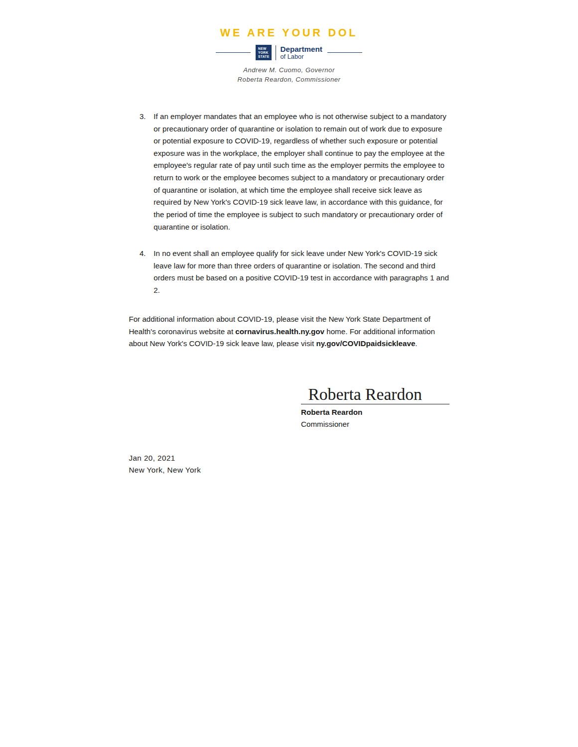WE ARE YOUR DOL
NEW
YORK
STATE Department of Labor
Andrew M. Cuomo, Governor
Roberta Reardon, Commissioner
If an employer mandates that an employee who is not otherwise subject to a mandatory or precautionary order of quarantine or isolation to remain out of work due to exposure or potential exposure to COVID-19, regardless of whether such exposure or potential exposure was in the workplace, the employer shall continue to pay the employee at the employee's regular rate of pay until such time as the employer permits the employee to return to work or the employee becomes subject to a mandatory or precautionary order of quarantine or isolation, at which time the employee shall receive sick leave as required by New York's COVID-19 sick leave law, in accordance with this guidance, for the period of time the employee is subject to such mandatory or precautionary order of quarantine or isolation.
In no event shall an employee qualify for sick leave under New York's COVID-19 sick leave law for more than three orders of quarantine or isolation. The second and third orders must be based on a positive COVID-19 test in accordance with paragraphs 1 and 2.
For additional information about COVID-19, please visit the New York State Department of Health's coronavirus website at cornavirus.health.ny.gov home. For additional information about New York's COVID-19 sick leave law, please visit ny.gov/COVIDpaidsickleave.
Roberta Reardon
Roberta Reardon
Commissioner
Jan 20, 2021
New York, New York